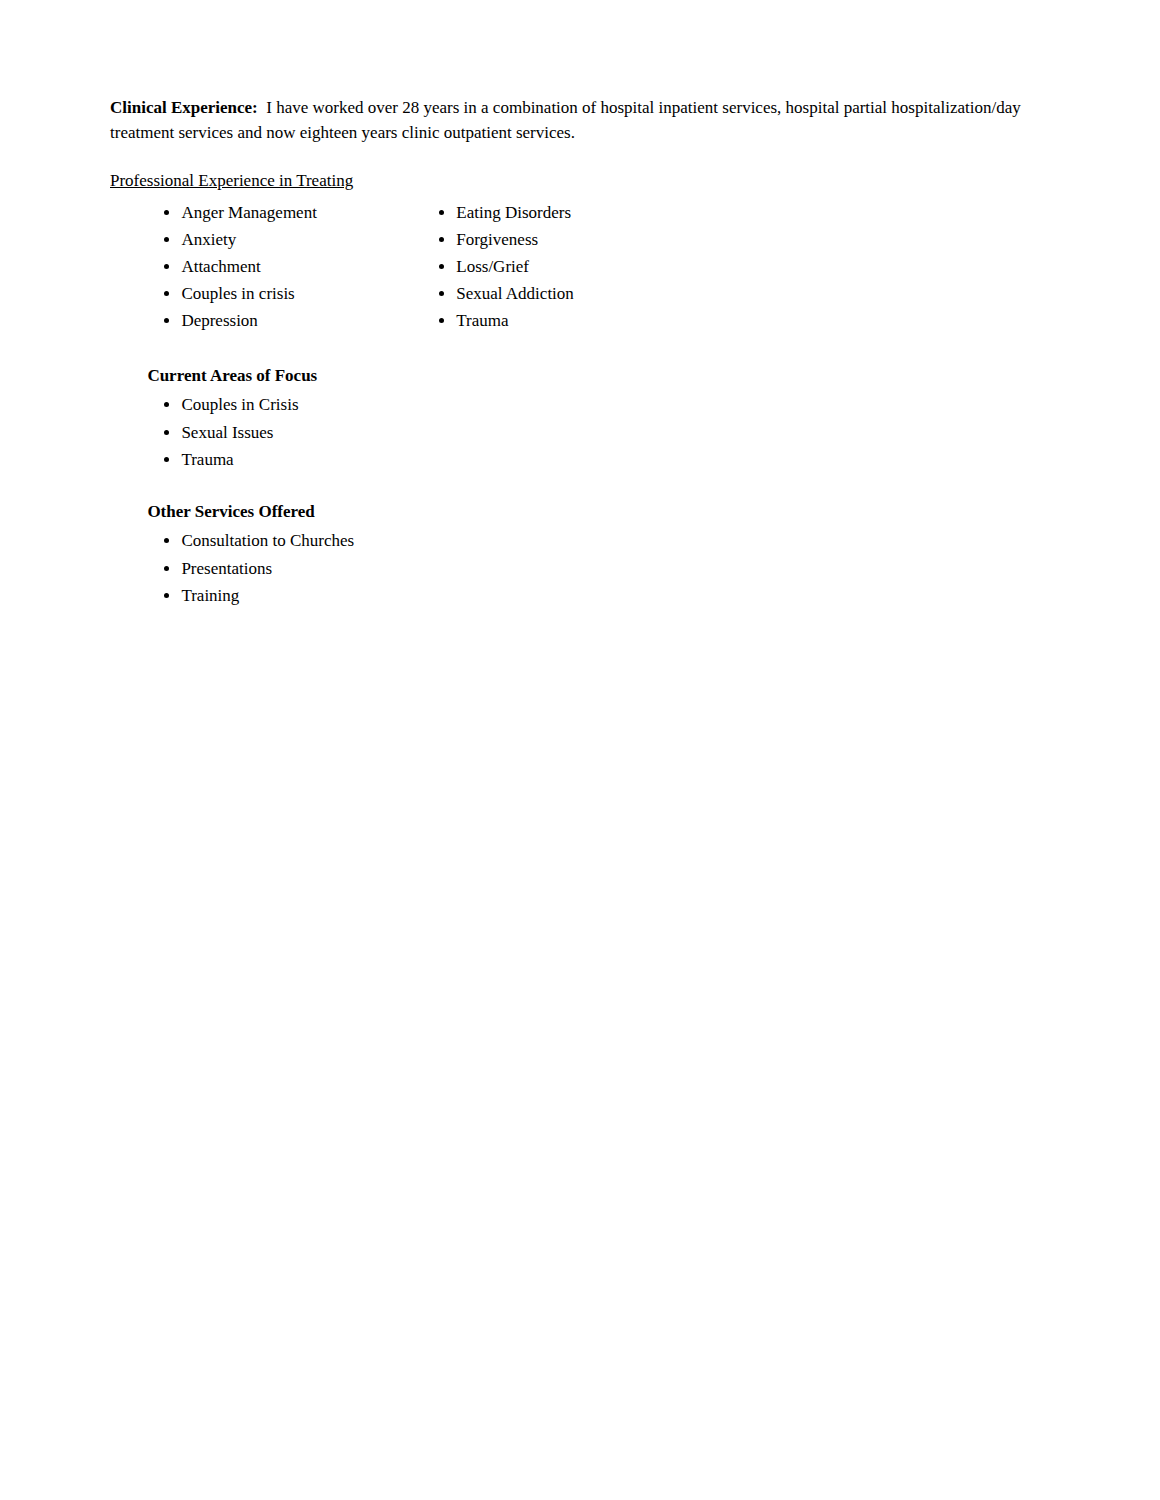Clinical Experience: I have worked over 28 years in a combination of hospital inpatient services, hospital partial hospitalization/day treatment services and now eighteen years clinic outpatient services.
Professional Experience in Treating
Anger Management
Anxiety
Attachment
Couples in crisis
Depression
Eating Disorders
Forgiveness
Loss/Grief
Sexual Addiction
Trauma
Current Areas of Focus
Couples in Crisis
Sexual Issues
Trauma
Other Services Offered
Consultation to Churches
Presentations
Training